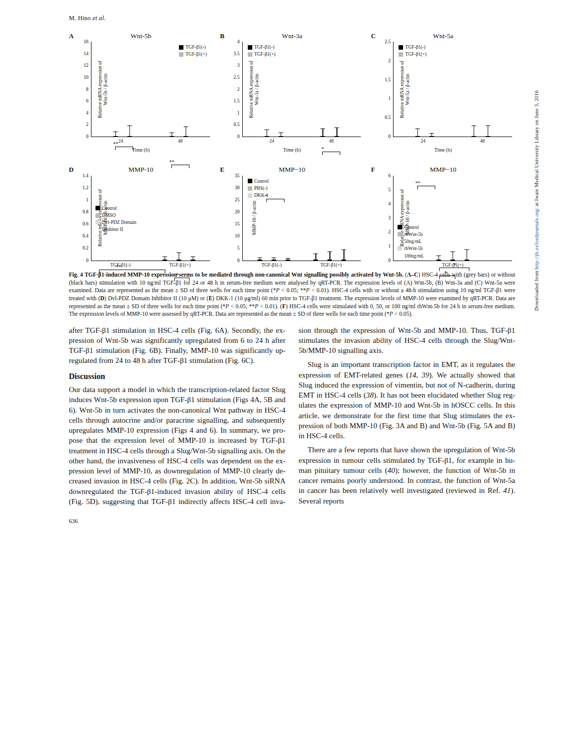M. Hino et al.
Downloaded from http://jb.oxfordjournals.org/ at Iwate Medical University Library on June 3, 2016
A
Wnt-5b
Relative mRNA expression of
Wnt-5b / β-actin
0 2 4 6 8 10 12 14 16
TGF-β1(-)
TGF-β1(+)
**
**
2448
Time (h)
B
Wnt-3a
Relative mRNA expression of
Wnt-3a / β-actin
0 0.5 1 1.5 2 2.5 3 3.5 4
TGF-β1(-)
TGF-β1(+)
*
*
2448
Time (h)
C
Wnt-5a
Relative mRNA expression of
Wnt-5a / β-actin
0 0.5 1 1.5 2 2.5
TGF-β1(-)
TGF-β1(+)
**
2448
Time (h)
D
MMP-10
Relative mRNA expression of
MMP-10 / β-actin
0 0.2 0.4 0.6 0.8 1 1.2 1.4
Control
DMSO
Dvl-PDZ Domain
Inhibitor II
**
*
TGF-β1(-) TGF-β1(+)
E
MMP−10
MMP-10 / β-actin
0 5 10 15 20 25 30 35
Control
PBS(-)
DKK-1
TGF-β1(-) TGF-β1(+)
F
MMP−10
Relative mRNA expression of
MMP-10 / β-actin
0 1 2 3 4 5 6
Control
rhWnt-5b
50ng/mL
rhWnt-5b
100ng/mL
*
*
TGF-β1(+)
Fig. 4 TGF-β1-induced MMP-10 expression seems to be mediated through non-canonical Wnt signalling possibly activated by Wnt-5b. (A–C) HSC-4 cells with (grey bars) or without (black bars) stimulation with 10 ng/ml TGF-β1 for 24 or 48 h in serum-free medium were analysed by qRT-PCR. The expression levels of (A) Wnt-5b, (B) Wnt-3a and (C) Wnt-5a were examined. Data are represented as the mean ± SD of three wells for each time point (*P < 0.05; **P < 0.01). HSC-4 cells with or without a 48-h stimulation using 10 ng/ml TGF-β1 were treated with (D) Dvl-PDZ Domain Inhibitor II (10 μM) or (E) DKK-1 (10 μg/ml) 60 min prior to TGF-β1 treatment. The expression levels of MMP-10 were examined by qRT-PCR. Data are represented as the mean ± SD of three wells for each time point (*P < 0.05; **P < 0.01). (F) HSC-4 cells were stimulated with 0, 50, or 100 ng/ml rhWnt-5b for 24 h in serum-free medium. The expression levels of MMP-10 were assessed by qRT-PCR. Data are represented as the mean ± SD of three wells for each time point (*P < 0.05).
after TGF-β1 stimulation in HSC-4 cells (Fig. 6A). Secondly, the expression of Wnt-5b was significantly upregulated from 6 to 24 h after TGF-β1 stimulation (Fig. 6B). Finally, MMP-10 was significantly upregulated from 24 to 48 h after TGF-β1 stimulation (Fig. 6C).
Discussion
Our data support a model in which the transcription-related factor Slug induces Wnt-5b expression upon TGF-β1 stimulation (Figs 4A, 5B and 6). Wnt-5b in turn activates the non-canonical Wnt pathway in HSC-4 cells through autocrine and/or paracrine signalling, and subsequently upregulates MMP-10 expression (Figs 4 and 6). In summary, we propose that the expression level of MMP-10 is increased by TGF-β1 treatment in HSC-4 cells through a Slug/Wnt-5b signalling axis. On the other hand, the invasiveness of HSC-4 cells was dependent on the expression level of MMP-10, as downregulation of MMP-10 clearly decreased invasion in HSC-4 cells (Fig. 2C). In addition, Wnt-5b siRNA downregulated the TGF-β1-induced invasion ability of HSC-4 cells (Fig. 5D), suggesting that TGF-β1 indirectly affects HSC-4 cell invasion through the expression of Wnt-5b and MMP-10. Thus, TGF-β1 stimulates the invasion ability of HSC-4 cells through the Slug/Wnt-5b/MMP-10 signalling axis.
Slug is an important transcription factor in EMT, as it regulates the expression of EMT-related genes (14, 39). We actually showed that Slug induced the expression of vimentin, but not of N-cadherin, during EMT in HSC-4 cells (38). It has not been elucidated whether Slug regulates the expression of MMP-10 and Wnt-5b in hOSCC cells. In this article, we demonstrate for the first time that Slug stimulates the expression of both MMP-10 (Fig. 3A and B) and Wnt-5b (Fig. 5A and B) in HSC-4 cells.
There are a few reports that have shown the upregulation of Wnt-5b expression in tumour cells stimulated by TGF-β1, for example in human pituitary tumour cells (40); however, the function of Wnt-5b in cancer remains poorly understood. In contrast, the function of Wnt-5a in cancer has been relatively well investigated (reviewed in Ref. 41). Several reports
636